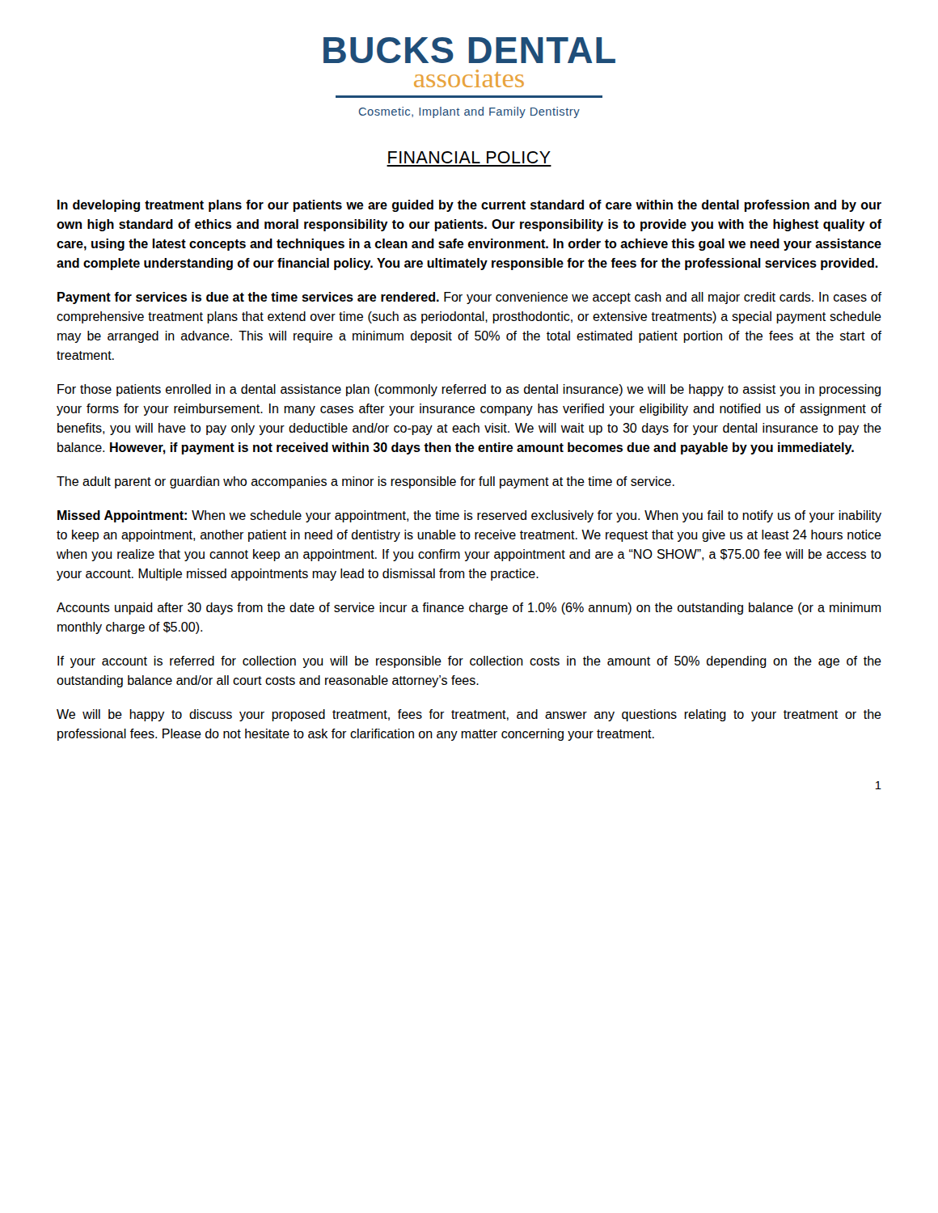BUCKS DENTAL
associates
Cosmetic, Implant and Family Dentistry
FINANCIAL POLICY
In developing treatment plans for our patients we are guided by the current standard of care within the dental profession and by our own high standard of ethics and moral responsibility to our patients. Our responsibility is to provide you with the highest quality of care, using the latest concepts and techniques in a clean and safe environment. In order to achieve this goal we need your assistance and complete understanding of our financial policy. You are ultimately responsible for the fees for the professional services provided.
Payment for services is due at the time services are rendered. For your convenience we accept cash and all major credit cards. In cases of comprehensive treatment plans that extend over time (such as periodontal, prosthodontic, or extensive treatments) a special payment schedule may be arranged in advance. This will require a minimum deposit of 50% of the total estimated patient portion of the fees at the start of treatment.
For those patients enrolled in a dental assistance plan (commonly referred to as dental insurance) we will be happy to assist you in processing your forms for your reimbursement. In many cases after your insurance company has verified your eligibility and notified us of assignment of benefits, you will have to pay only your deductible and/or co-pay at each visit. We will wait up to 30 days for your dental insurance to pay the balance. However, if payment is not received within 30 days then the entire amount becomes due and payable by you immediately.
The adult parent or guardian who accompanies a minor is responsible for full payment at the time of service.
Missed Appointment: When we schedule your appointment, the time is reserved exclusively for you. When you fail to notify us of your inability to keep an appointment, another patient in need of dentistry is unable to receive treatment. We request that you give us at least 24 hours notice when you realize that you cannot keep an appointment. If you confirm your appointment and are a “NO SHOW”, a $75.00 fee will be access to your account. Multiple missed appointments may lead to dismissal from the practice.
Accounts unpaid after 30 days from the date of service incur a finance charge of 1.0% (6% annum) on the outstanding balance (or a minimum monthly charge of $5.00).
If your account is referred for collection you will be responsible for collection costs in the amount of 50% depending on the age of the outstanding balance and/or all court costs and reasonable attorney’s fees.
We will be happy to discuss your proposed treatment, fees for treatment, and answer any questions relating to your treatment or the professional fees. Please do not hesitate to ask for clarification on any matter concerning your treatment.
1